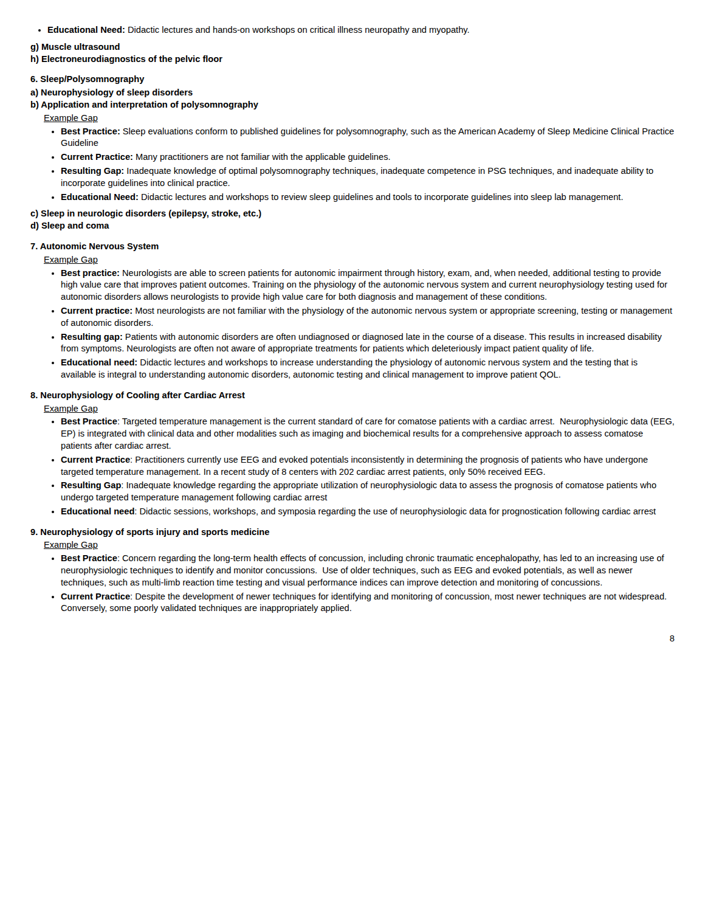Educational Need: Didactic lectures and hands-on workshops on critical illness neuropathy and myopathy.
g) Muscle ultrasound
h) Electroneurodiagnostics of the pelvic floor
6. Sleep/Polysomnography
a) Neurophysiology of sleep disorders
b) Application and interpretation of polysomnography
Example Gap
Best Practice: Sleep evaluations conform to published guidelines for polysomnography, such as the American Academy of Sleep Medicine Clinical Practice Guideline
Current Practice: Many practitioners are not familiar with the applicable guidelines.
Resulting Gap: Inadequate knowledge of optimal polysomnography techniques, inadequate competence in PSG techniques, and inadequate ability to incorporate guidelines into clinical practice.
Educational Need: Didactic lectures and workshops to review sleep guidelines and tools to incorporate guidelines into sleep lab management.
c) Sleep in neurologic disorders (epilepsy, stroke, etc.)
d) Sleep and coma
7. Autonomic Nervous System
Example Gap
Best practice: Neurologists are able to screen patients for autonomic impairment through history, exam, and, when needed, additional testing to provide high value care that improves patient outcomes. Training on the physiology of the autonomic nervous system and current neurophysiology testing used for autonomic disorders allows neurologists to provide high value care for both diagnosis and management of these conditions.
Current practice: Most neurologists are not familiar with the physiology of the autonomic nervous system or appropriate screening, testing or management of autonomic disorders.
Resulting gap: Patients with autonomic disorders are often undiagnosed or diagnosed late in the course of a disease. This results in increased disability from symptoms. Neurologists are often not aware of appropriate treatments for patients which deleteriously impact patient quality of life.
Educational need: Didactic lectures and workshops to increase understanding the physiology of autonomic nervous system and the testing that is available is integral to understanding autonomic disorders, autonomic testing and clinical management to improve patient QOL.
8. Neurophysiology of Cooling after Cardiac Arrest
Example Gap
Best Practice: Targeted temperature management is the current standard of care for comatose patients with a cardiac arrest. Neurophysiologic data (EEG, EP) is integrated with clinical data and other modalities such as imaging and biochemical results for a comprehensive approach to assess comatose patients after cardiac arrest.
Current Practice: Practitioners currently use EEG and evoked potentials inconsistently in determining the prognosis of patients who have undergone targeted temperature management. In a recent study of 8 centers with 202 cardiac arrest patients, only 50% received EEG.
Resulting Gap: Inadequate knowledge regarding the appropriate utilization of neurophysiologic data to assess the prognosis of comatose patients who undergo targeted temperature management following cardiac arrest
Educational need: Didactic sessions, workshops, and symposia regarding the use of neurophysiologic data for prognostication following cardiac arrest
9. Neurophysiology of sports injury and sports medicine
Example Gap
Best Practice: Concern regarding the long-term health effects of concussion, including chronic traumatic encephalopathy, has led to an increasing use of neurophysiologic techniques to identify and monitor concussions. Use of older techniques, such as EEG and evoked potentials, as well as newer techniques, such as multi-limb reaction time testing and visual performance indices can improve detection and monitoring of concussions.
Current Practice: Despite the development of newer techniques for identifying and monitoring of concussion, most newer techniques are not widespread. Conversely, some poorly validated techniques are inappropriately applied.
8